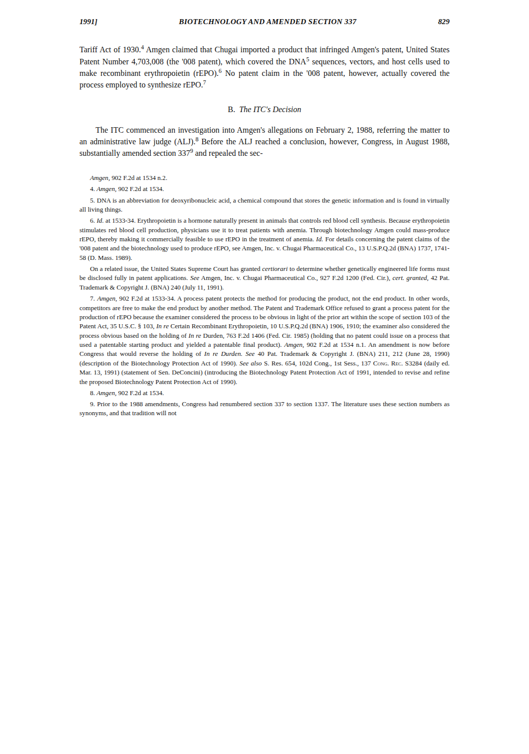1991] Biotechnology and Amended Section 337 829
Tariff Act of 1930.4 Amgen claimed that Chugai imported a product that infringed Amgen's patent, United States Patent Number 4,703,008 (the '008 patent), which covered the DNA5 sequences, vectors, and host cells used to make recombinant erythropoietin (rEPO).6 No patent claim in the '008 patent, however, actually covered the process employed to synthesize rEPO.7
B. The ITC's Decision
The ITC commenced an investigation into Amgen's allegations on February 2, 1988, referring the matter to an administrative law judge (ALJ).8 Before the ALJ reached a conclusion, however, Congress, in August 1988, substantially amended section 3379 and repealed the sec-
Amgen, 902 F.2d at 1534 n.2.
4. Amgen, 902 F.2d at 1534.
5. DNA is an abbreviation for deoxyribonucleic acid, a chemical compound that stores the genetic information and is found in virtually all living things.
6. Id. at 1533-34. Erythropoietin is a hormone naturally present in animals that controls red blood cell synthesis. Because erythropoietin stimulates red blood cell production, physicians use it to treat patients with anemia. Through biotechnology Amgen could mass-produce rEPO, thereby making it commercially feasible to use rEPO in the treatment of anemia. Id. For details concerning the patent claims of the '008 patent and the biotechnology used to produce rEPO, see Amgen, Inc. v. Chugai Pharmaceutical Co., 13 U.S.P.Q.2d (BNA) 1737, 1741-58 (D. Mass. 1989).
On a related issue, the United States Supreme Court has granted certiorari to determine whether genetically engineered life forms must be disclosed fully in patent applications. See Amgen, Inc. v. Chugai Pharmaceutical Co., 927 F.2d 1200 (Fed. Cir.), cert. granted, 42 Pat. Trademark & Copyright J. (BNA) 240 (July 11, 1991).
7. Amgen, 902 F.2d at 1533-34. A process patent protects the method for producing the product, not the end product. In other words, competitors are free to make the end product by another method. The Patent and Trademark Office refused to grant a process patent for the production of rEPO because the examiner considered the process to be obvious in light of the prior art within the scope of section 103 of the Patent Act, 35 U.S.C. § 103, In re Certain Recombinant Erythropoietin, 10 U.S.P.Q.2d (BNA) 1906, 1910; the examiner also considered the process obvious based on the holding of In re Durden, 763 F.2d 1406 (Fed. Cir. 1985) (holding that no patent could issue on a process that used a patentable starting product and yielded a patentable final product). Amgen, 902 F.2d at 1534 n.1. An amendment is now before Congress that would reverse the holding of In re Durden. See 40 Pat. Trademark & Copyright J. (BNA) 211, 212 (June 28, 1990) (description of the Biotechnology Protection Act of 1990). See also S. Res. 654, 102d Cong., 1st Sess., 137 Cong. Rec. S3284 (daily ed. Mar. 13, 1991) (statement of Sen. DeConcini) (introducing the Biotechnology Patent Protection Act of 1991, intended to revise and refine the proposed Biotechnology Patent Protection Act of 1990).
8. Amgen, 902 F.2d at 1534.
9. Prior to the 1988 amendments, Congress had renumbered section 337 to section 1337. The literature uses these section numbers as synonyms, and that tradition will not